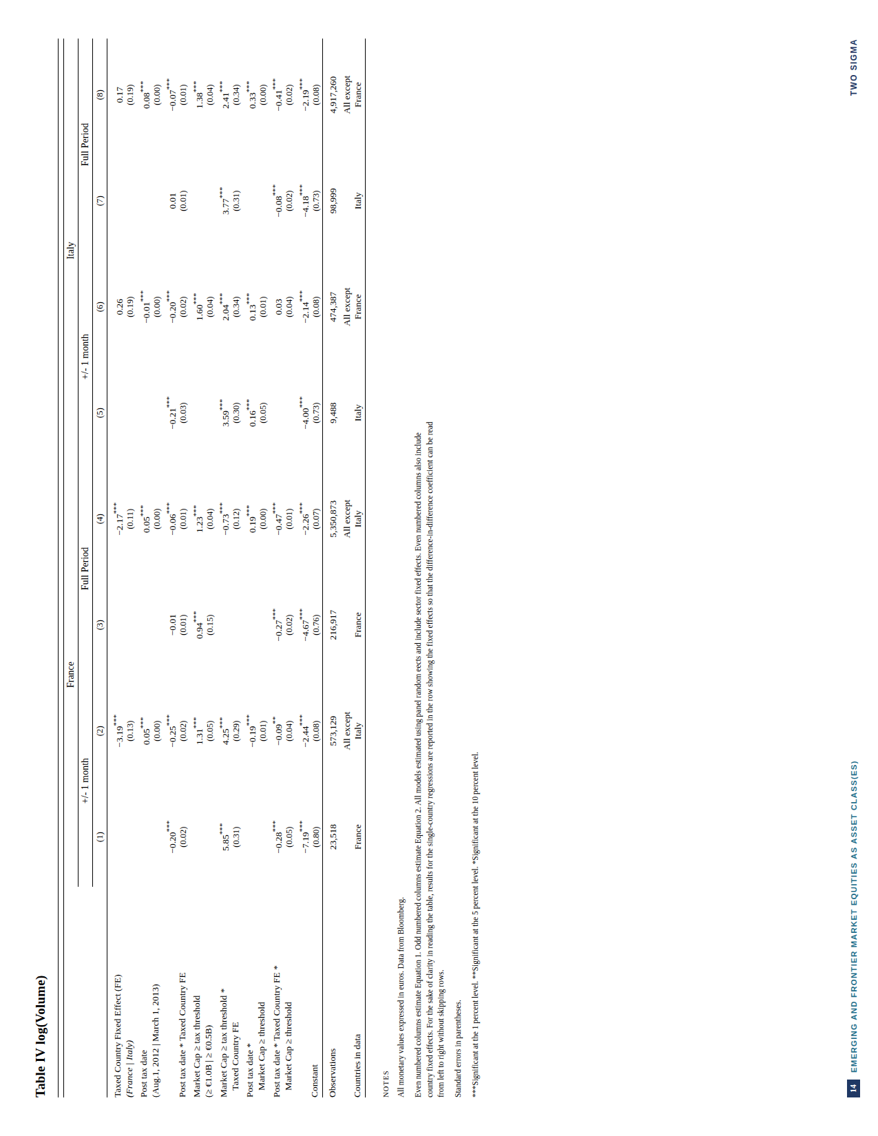Table IV log(Volume)
| | France | Italy |
| | +/- 1 month | Full Period | +/- 1 month | Full Period |
| | (1) | (2) | (3) | (4) | (5) | (6) | (7) | (8) |
| Taxed Country Fixed Effect (FE) (France / Italy) | | −3.19 *** (0.13) | | −2.17 *** (0.11) | | 0.26 (0.19) | | 0.17 (0.19) |
| Post tax date (Aug.1, 2012 / March 1, 2013) | | 0.05 *** (0.00) | | 0.05 *** (0.00) | | −0.01 *** (0.00) | | 0.08 *** (0.00) |
| Post tax date * Taxed Country FE | −0.20 *** (0.02) | −0.25 *** (0.02) | −0.01 (0.01) | −0.06 *** (0.01) | −0.21 *** (0.03) | −0.20 *** (0.02) | 0.01 (0.01) | −0.07 *** (0.01) |
| Market Cap ≥ tax threshold (≥ €1.0B / ≥ €0.5B) | | 1.31 *** (0.05) | 0.94 *** (0.15) | 1.23 *** (0.04) | | 1.60 *** (0.04) | | 1.38 *** (0.04) |
| Market Cap ≥ tax threshold * Taxed Country FE | 5.85 *** (0.31) | 4.25 *** (0.29) | | −0.73 *** (0.12) | 3.59 *** (0.30) | 2.04 *** (0.34) | 3.77 *** (0.31) | 2.41 *** (0.34) |
| Post tax date * Market Cap ≥ threshold | | −0.19 *** (0.01) | | 0.19 *** (0.00) | 0.16 *** (0.05) | 0.13 *** (0.01) | | 0.33 *** (0.00) |
| Post tax date * Taxed Country FE * Market Cap ≥ threshold | −0.28 *** (0.05) | −0.09 ** (0.04) | −0.27 *** (0.02) | −0.47 *** (0.01) | | 0.03 (0.04) | −0.08 *** (0.02) | −0.41 *** (0.02) |
| Constant | −7.19 *** (0.80) | −2.44 *** (0.08) | −4.67 *** (0.76) | −2.26 *** (0.07) | −4.00 *** (0.73) | −2.14 *** (0.08) | −4.18 *** (0.73) | −2.19 *** (0.08) |
| Observations | 23,518 | 573,129 | 216,917 | 5,350,873 | 9,488 | 474,387 | 98,999 | 4,917,260 |
| Countries in data | France | All except Italy | France | All except Italy | Italy | All except France | Italy | All except France |
NOTES
All monetary values expressed in euros. Data from Bloomberg.
Even numbered columns estimate Equation 1. Odd numbered columns estimate Equation 2. All models estimated using panel random eects and include sector fixed effects. Even numbered columns also include country fixed effects. For the sake of clarity in reading the table, results for the single-country regressions are reported in the row showing the fixed effects so that the difference-in-difference coefficient can be read from left to right without skipping rows.
Standard errors in parentheses.
***Significant at the 1 percent level. **Significant at the 5 percent level. *Significant at the 10 percent level.
14 EMERGING AND FRONTIER MARKET EQUITIES AS ASSET CLASS(ES)
TWO SIGMA